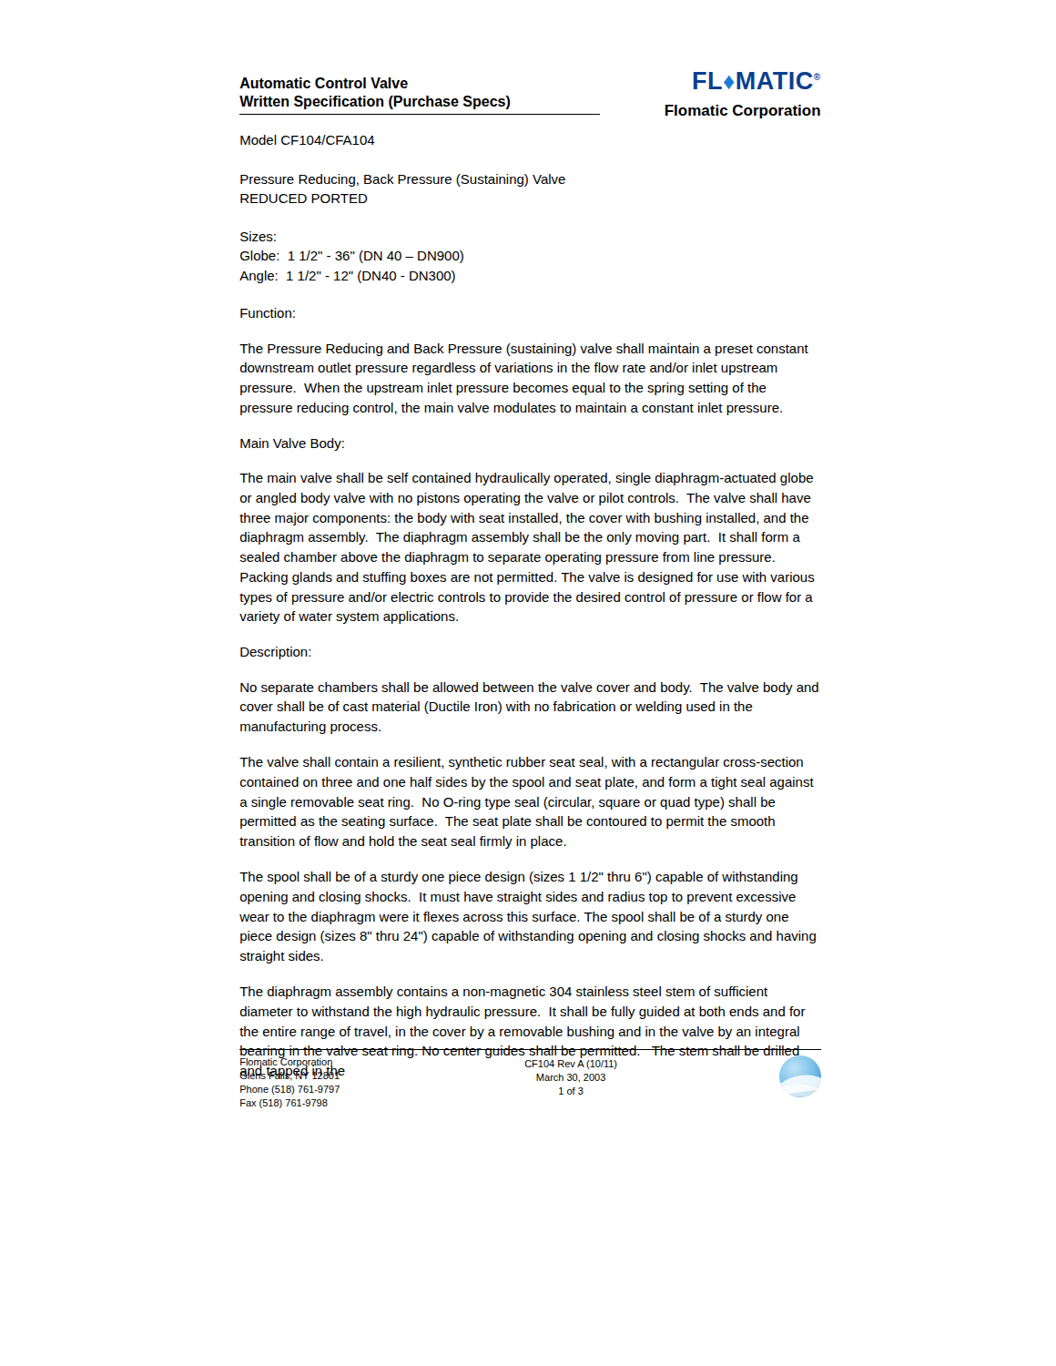Automatic Control Valve
Written Specification (Purchase Specs)
FL♦MATIC®
Flomatic Corporation
Model CF104/CFA104
Pressure Reducing, Back Pressure (Sustaining) Valve
REDUCED PORTED
Sizes:
Globe: 1 1/2" - 36" (DN 40 – DN900)
Angle: 1 1/2" - 12" (DN40 - DN300)
Function:
The Pressure Reducing and Back Pressure (sustaining) valve shall maintain a preset constant downstream outlet pressure regardless of variations in the flow rate and/or inlet upstream pressure. When the upstream inlet pressure becomes equal to the spring setting of the pressure reducing control, the main valve modulates to maintain a constant inlet pressure.
Main Valve Body:
The main valve shall be self contained hydraulically operated, single diaphragm-actuated globe or angled body valve with no pistons operating the valve or pilot controls. The valve shall have three major components: the body with seat installed, the cover with bushing installed, and the diaphragm assembly. The diaphragm assembly shall be the only moving part. It shall form a sealed chamber above the diaphragm to separate operating pressure from line pressure. Packing glands and stuffing boxes are not permitted. The valve is designed for use with various types of pressure and/or electric controls to provide the desired control of pressure or flow for a variety of water system applications.
Description:
No separate chambers shall be allowed between the valve cover and body. The valve body and cover shall be of cast material (Ductile Iron) with no fabrication or welding used in the manufacturing process.
The valve shall contain a resilient, synthetic rubber seat seal, with a rectangular cross-section contained on three and one half sides by the spool and seat plate, and form a tight seal against a single removable seat ring. No O-ring type seal (circular, square or quad type) shall be permitted as the seating surface. The seat plate shall be contoured to permit the smooth transition of flow and hold the seat seal firmly in place.
The spool shall be of a sturdy one piece design (sizes 1 1/2" thru 6") capable of withstanding opening and closing shocks. It must have straight sides and radius top to prevent excessive wear to the diaphragm were it flexes across this surface. The spool shall be of a sturdy one piece design (sizes 8" thru 24") capable of withstanding opening and closing shocks and having straight sides.
The diaphragm assembly contains a non-magnetic 304 stainless steel stem of sufficient diameter to withstand the high hydraulic pressure. It shall be fully guided at both ends and for the entire range of travel, in the cover by a removable bushing and in the valve by an integral bearing in the valve seat ring. No center guides shall be permitted. The stem shall be drilled and tapped in the
Flomatic Corporation
Glens Falls, NY 12801
Phone (518) 761-9797
Fax (518) 761-9798
CF104 Rev A (10/11)
March 30, 2003
1 of 3